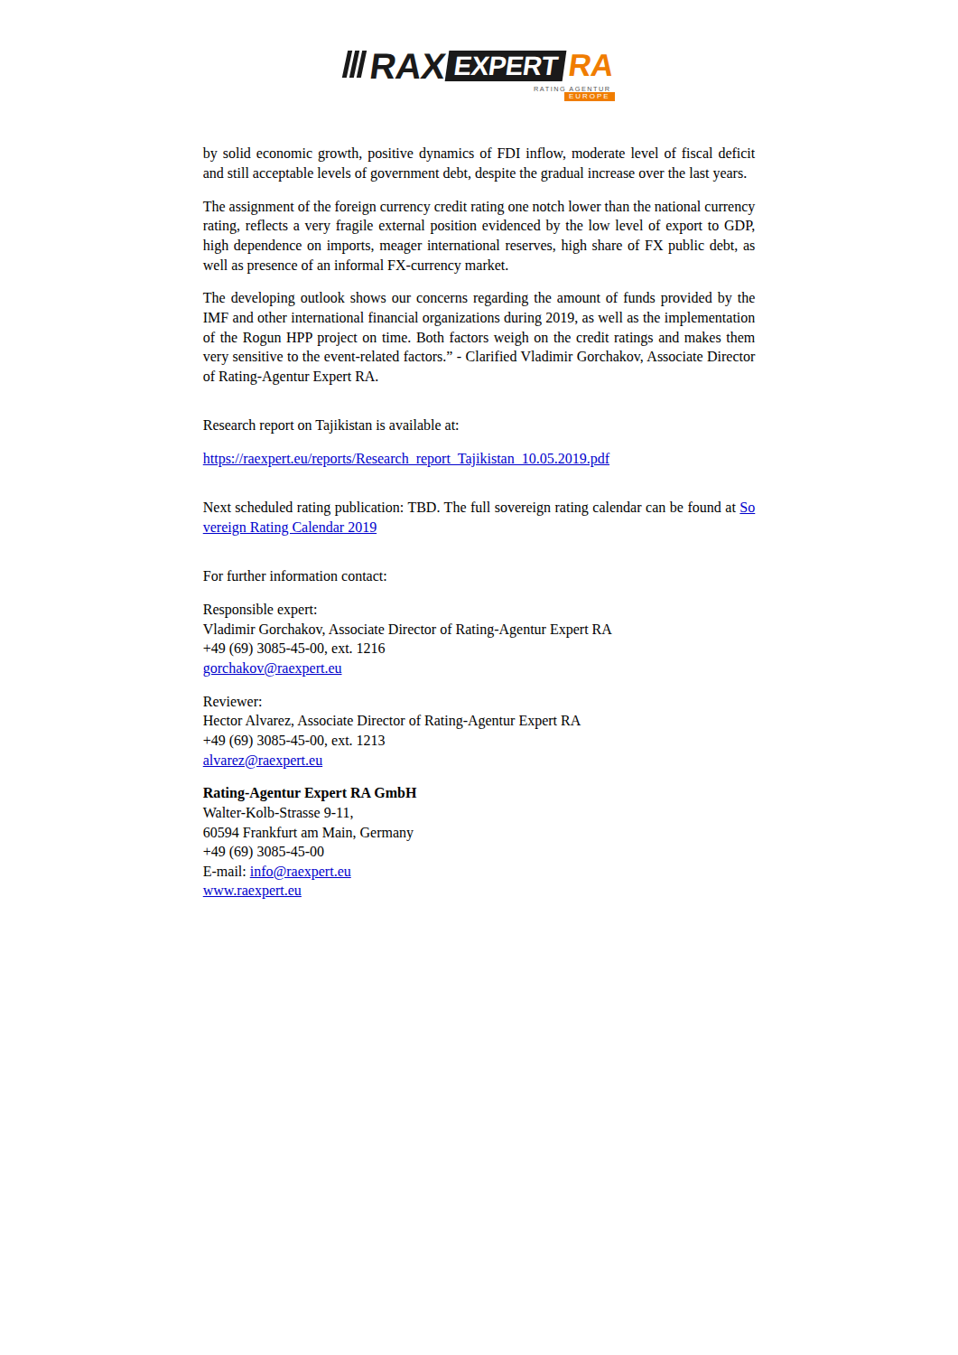RAX EXPERT RA RATING AGENTUR EUROPE
by solid economic growth, positive dynamics of FDI inflow, moderate level of fiscal deficit and still acceptable levels of government debt, despite the gradual increase over the last years.
The assignment of the foreign currency credit rating one notch lower than the national currency rating, reflects a very fragile external position evidenced by the low level of export to GDP, high dependence on imports, meager international reserves, high share of FX public debt, as well as presence of an informal FX-currency market.
The developing outlook shows our concerns regarding the amount of funds provided by the IMF and other international financial organizations during 2019, as well as the implementation of the Rogun HPP project on time. Both factors weigh on the credit ratings and makes them very sensitive to the event-related factors.” - Clarified Vladimir Gorchakov, Associate Director of Rating-Agentur Expert RA.
Research report on Tajikistan is available at:
https://raexpert.eu/reports/Research_report_Tajikistan_10.05.2019.pdf
Next scheduled rating publication: TBD. The full sovereign rating calendar can be found at Sovereign Rating Calendar 2019
For further information contact:
Responsible expert:
Vladimir Gorchakov, Associate Director of Rating-Agentur Expert RA
+49 (69) 3085-45-00, ext. 1216
gorchakov@raexpert.eu
Reviewer:
Hector Alvarez, Associate Director of Rating-Agentur Expert RA
+49 (69) 3085-45-00, ext. 1213
alvarez@raexpert.eu
Rating-Agentur Expert RA GmbH
Walter-Kolb-Strasse 9-11,
60594 Frankfurt am Main, Germany
+49 (69) 3085-45-00
E-mail: info@raexpert.eu
www.raexpert.eu